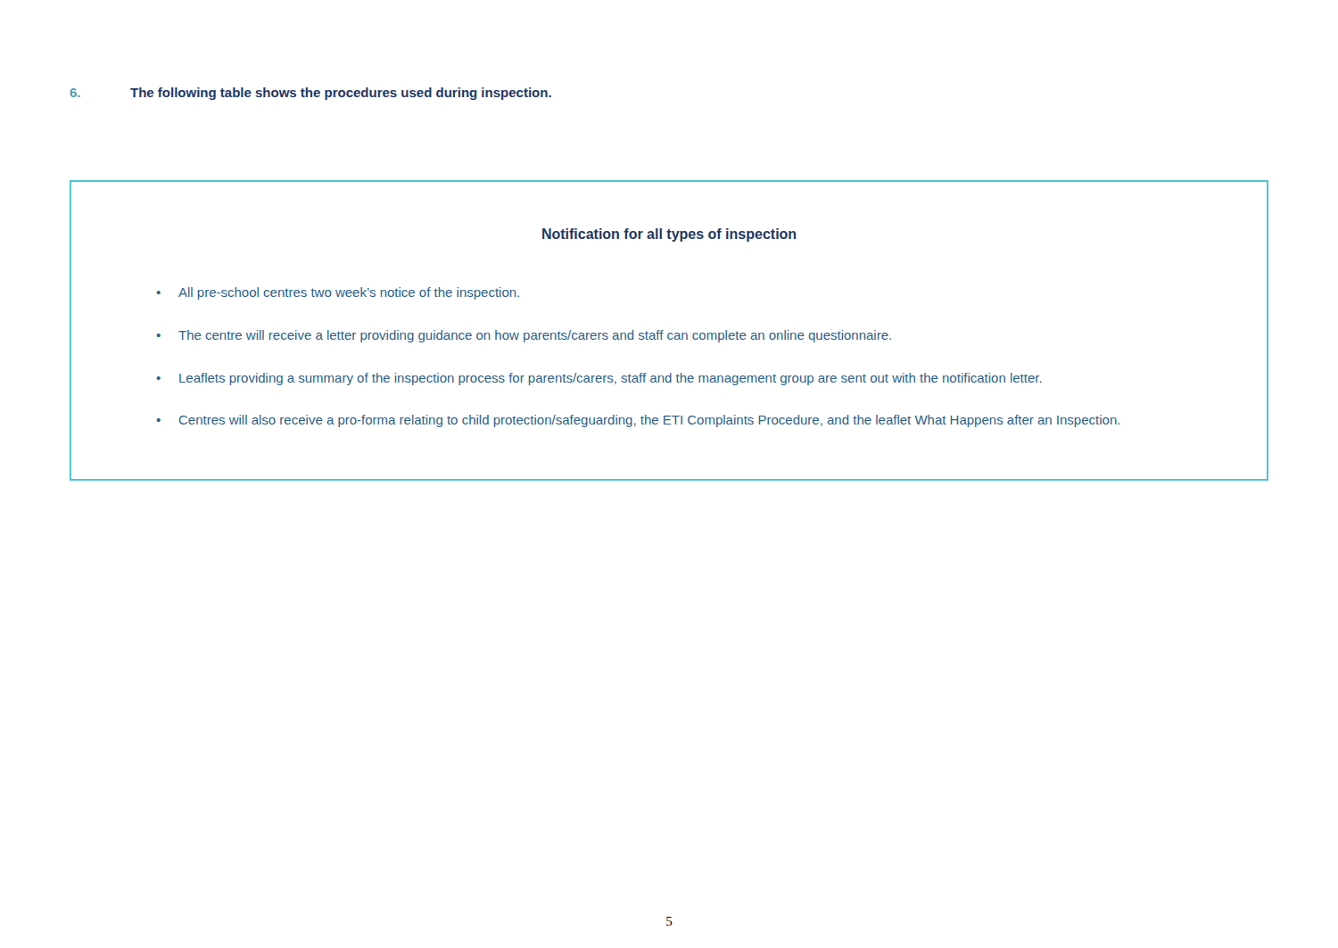6.
The following table shows the procedures used during inspection.
Notification for all types of inspection
All pre-school centres two week’s notice of the inspection.
The centre will receive a letter providing guidance on how parents/carers and staff can complete an online questionnaire.
Leaflets providing a summary of the inspection process for parents/carers, staff and the management group are sent out with the notification letter.
Centres will also receive a pro-forma relating to child protection/safeguarding, the ETI Complaints Procedure, and the leaflet What Happens after an Inspection.
5